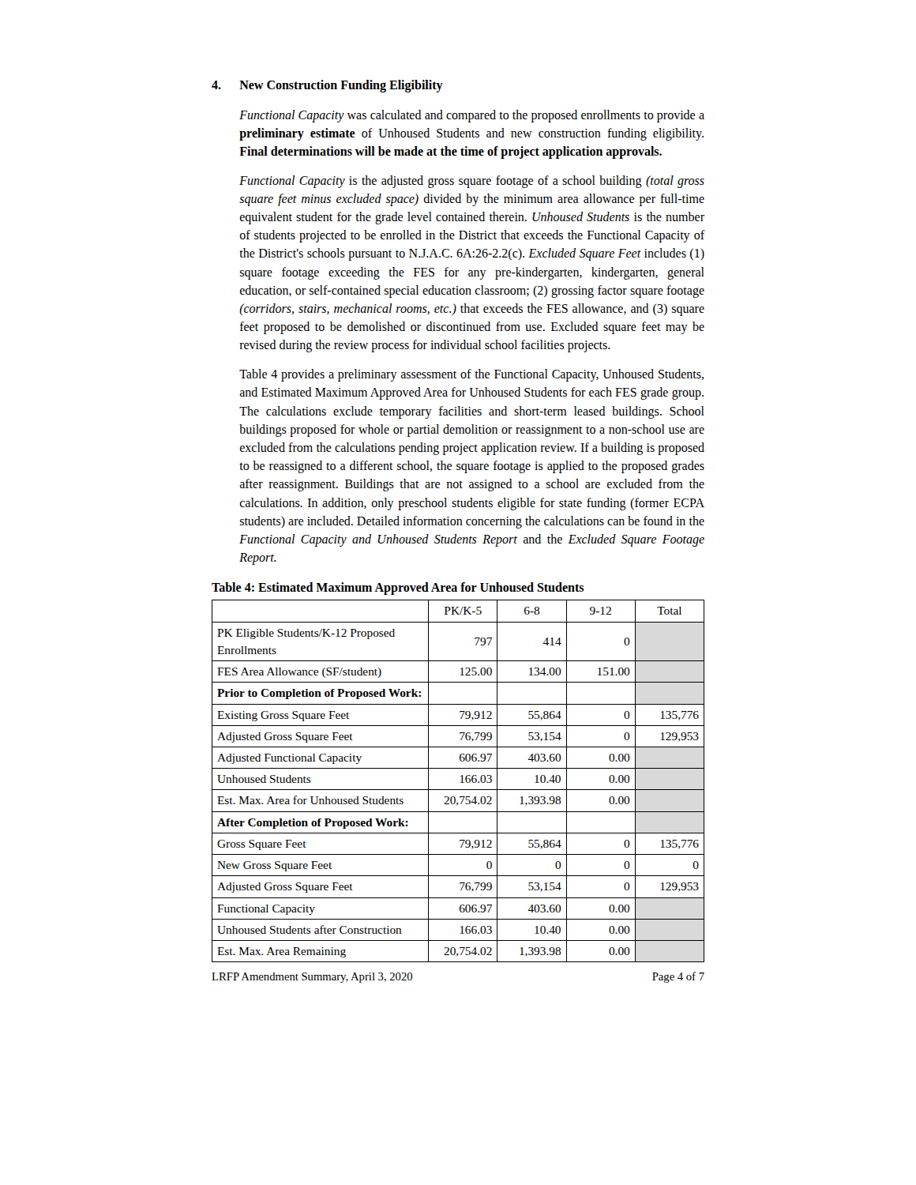4.
New Construction Funding Eligibility
Functional Capacity was calculated and compared to the proposed enrollments to provide a preliminary estimate of Unhoused Students and new construction funding eligibility. Final determinations will be made at the time of project application approvals.
Functional Capacity is the adjusted gross square footage of a school building (total gross square feet minus excluded space) divided by the minimum area allowance per full-time equivalent student for the grade level contained therein. Unhoused Students is the number of students projected to be enrolled in the District that exceeds the Functional Capacity of the District's schools pursuant to N.J.A.C. 6A:26-2.2(c). Excluded Square Feet includes (1) square footage exceeding the FES for any pre-kindergarten, kindergarten, general education, or self-contained special education classroom; (2) grossing factor square footage (corridors, stairs, mechanical rooms, etc.) that exceeds the FES allowance, and (3) square feet proposed to be demolished or discontinued from use. Excluded square feet may be revised during the review process for individual school facilities projects.
Table 4 provides a preliminary assessment of the Functional Capacity, Unhoused Students, and Estimated Maximum Approved Area for Unhoused Students for each FES grade group. The calculations exclude temporary facilities and short-term leased buildings. School buildings proposed for whole or partial demolition or reassignment to a non-school use are excluded from the calculations pending project application review. If a building is proposed to be reassigned to a different school, the square footage is applied to the proposed grades after reassignment. Buildings that are not assigned to a school are excluded from the calculations. In addition, only preschool students eligible for state funding (former ECPA students) are included. Detailed information concerning the calculations can be found in the Functional Capacity and Unhoused Students Report and the Excluded Square Footage Report.
Table 4: Estimated Maximum Approved Area for Unhoused Students
| | PK/K-5 | 6-8 | 9-12 | Total |
| --- | --- | --- | --- | --- |
| PK Eligible Students/K-12 Proposed Enrollments | 797 | 414 | 0 | |
| FES Area Allowance (SF/student) | 125.00 | 134.00 | 151.00 | |
| Prior to Completion of Proposed Work: | | | | |
| Existing Gross Square Feet | 79,912 | 55,864 | 0 | 135,776 |
| Adjusted Gross Square Feet | 76,799 | 53,154 | 0 | 129,953 |
| Adjusted Functional Capacity | 606.97 | 403.60 | 0.00 | |
| Unhoused Students | 166.03 | 10.40 | 0.00 | |
| Est. Max. Area for Unhoused Students | 20,754.02 | 1,393.98 | 0.00 | |
| After Completion of Proposed Work: | | | | |
| Gross Square Feet | 79,912 | 55,864 | 0 | 135,776 |
| New Gross Square Feet | 0 | 0 | 0 | 0 |
| Adjusted Gross Square Feet | 76,799 | 53,154 | 0 | 129,953 |
| Functional Capacity | 606.97 | 403.60 | 0.00 | |
| Unhoused Students after Construction | 166.03 | 10.40 | 0.00 | |
| Est. Max. Area Remaining | 20,754.02 | 1,393.98 | 0.00 | |
LRFP Amendment Summary, April 3, 2020
Page 4 of 7